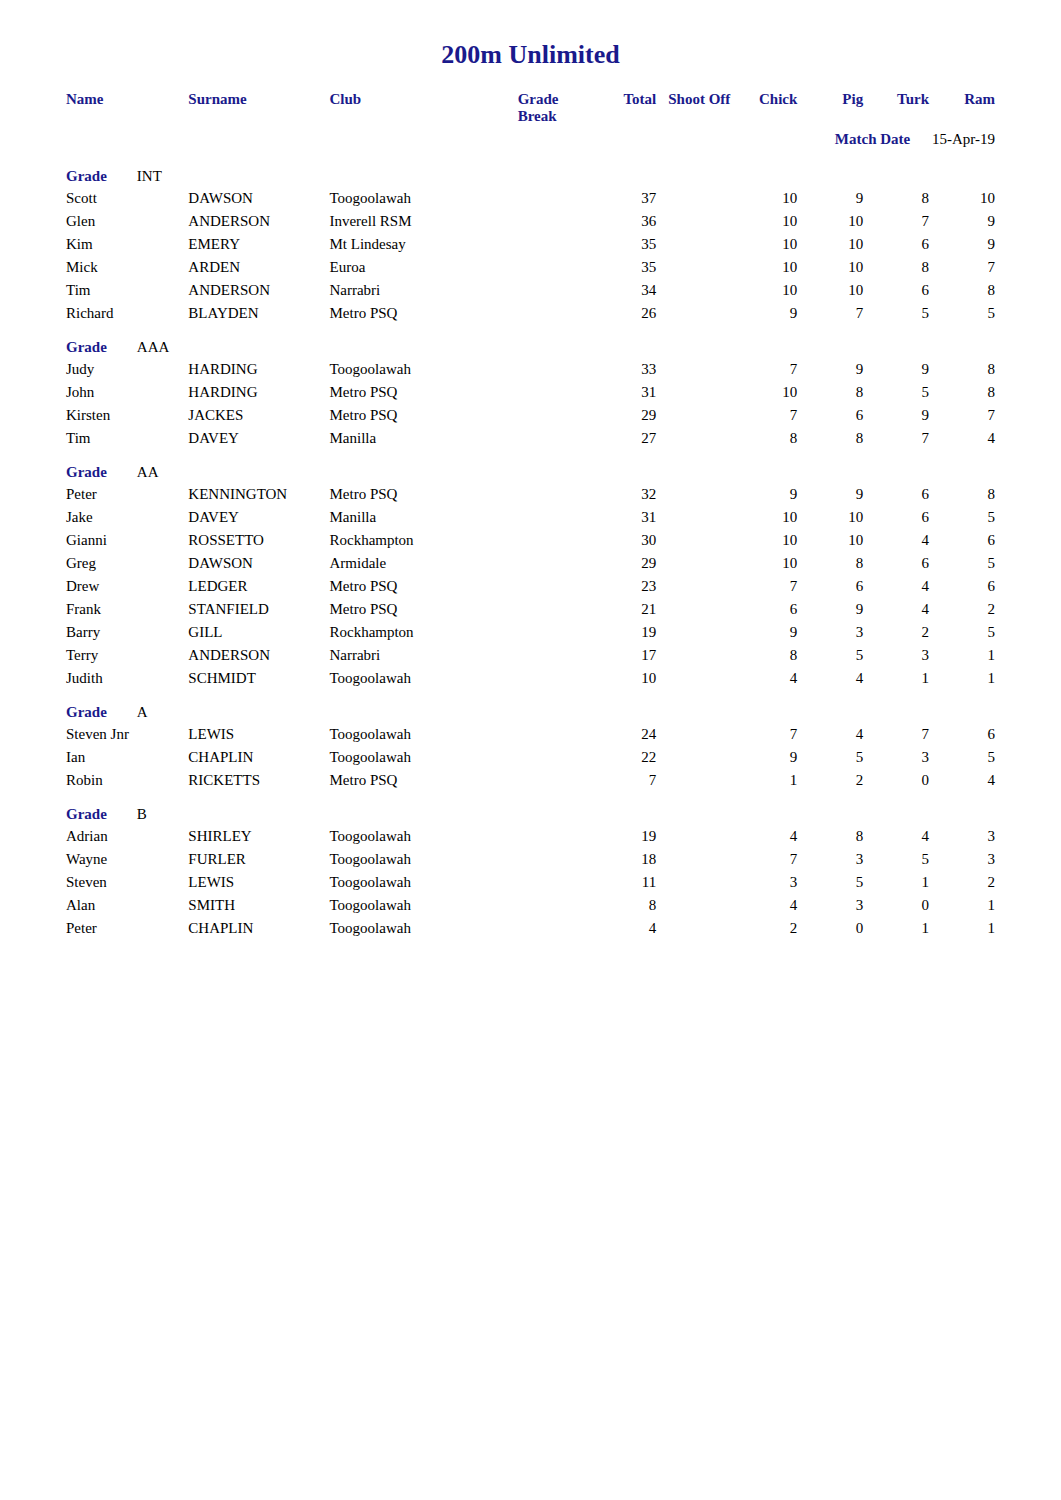200m Unlimited
| Match Date 15-Apr-19 |
| Name | Surname | Club | Grade Break | Total | Shoot Off | Chick | Pig | Turk | Ram |
| Grade INT |
| Scott | DAWSON | Toogoolawah | | 37 | | 10 | 9 | 8 | 10 |
| Glen | ANDERSON | Inverell RSM | | 36 | | 10 | 10 | 7 | 9 |
| Kim | EMERY | Mt Lindesay | | 35 | | 10 | 10 | 6 | 9 |
| Mick | ARDEN | Euroa | | 35 | | 10 | 10 | 8 | 7 |
| Tim | ANDERSON | Narrabri | | 34 | | 10 | 10 | 6 | 8 |
| Richard | BLAYDEN | Metro PSQ | | 26 | | 9 | 7 | 5 | 5 |
| Grade AAA |
| Judy | HARDING | Toogoolawah | | 33 | | 7 | 9 | 9 | 8 |
| John | HARDING | Metro PSQ | | 31 | | 10 | 8 | 5 | 8 |
| Kirsten | JACKES | Metro PSQ | | 29 | | 7 | 6 | 9 | 7 |
| Tim | DAVEY | Manilla | | 27 | | 8 | 8 | 7 | 4 |
| Grade AA |
| Peter | KENNINGTON | Metro PSQ | | 32 | | 9 | 9 | 6 | 8 |
| Jake | DAVEY | Manilla | | 31 | | 10 | 10 | 6 | 5 |
| Gianni | ROSSETTO | Rockhampton | | 30 | | 10 | 10 | 4 | 6 |
| Greg | DAWSON | Armidale | | 29 | | 10 | 8 | 6 | 5 |
| Drew | LEDGER | Metro PSQ | | 23 | | 7 | 6 | 4 | 6 |
| Frank | STANFIELD | Metro PSQ | | 21 | | 6 | 9 | 4 | 2 |
| Barry | GILL | Rockhampton | | 19 | | 9 | 3 | 2 | 5 |
| Terry | ANDERSON | Narrabri | | 17 | | 8 | 5 | 3 | 1 |
| Judith | SCHMIDT | Toogoolawah | | 10 | | 4 | 4 | 1 | 1 |
| Grade A |
| Steven Jnr | LEWIS | Toogoolawah | | 24 | | 7 | 4 | 7 | 6 |
| Ian | CHAPLIN | Toogoolawah | | 22 | | 9 | 5 | 3 | 5 |
| Robin | RICKETTS | Metro PSQ | | 7 | | 1 | 2 | 0 | 4 |
| Grade B |
| Adrian | SHIRLEY | Toogoolawah | | 19 | | 4 | 8 | 4 | 3 |
| Wayne | FURLER | Toogoolawah | | 18 | | 7 | 3 | 5 | 3 |
| Steven | LEWIS | Toogoolawah | | 11 | | 3 | 5 | 1 | 2 |
| Alan | SMITH | Toogoolawah | | 8 | | 4 | 3 | 0 | 1 |
| Peter | CHAPLIN | Toogoolawah | | 4 | | 2 | 0 | 1 | 1 |